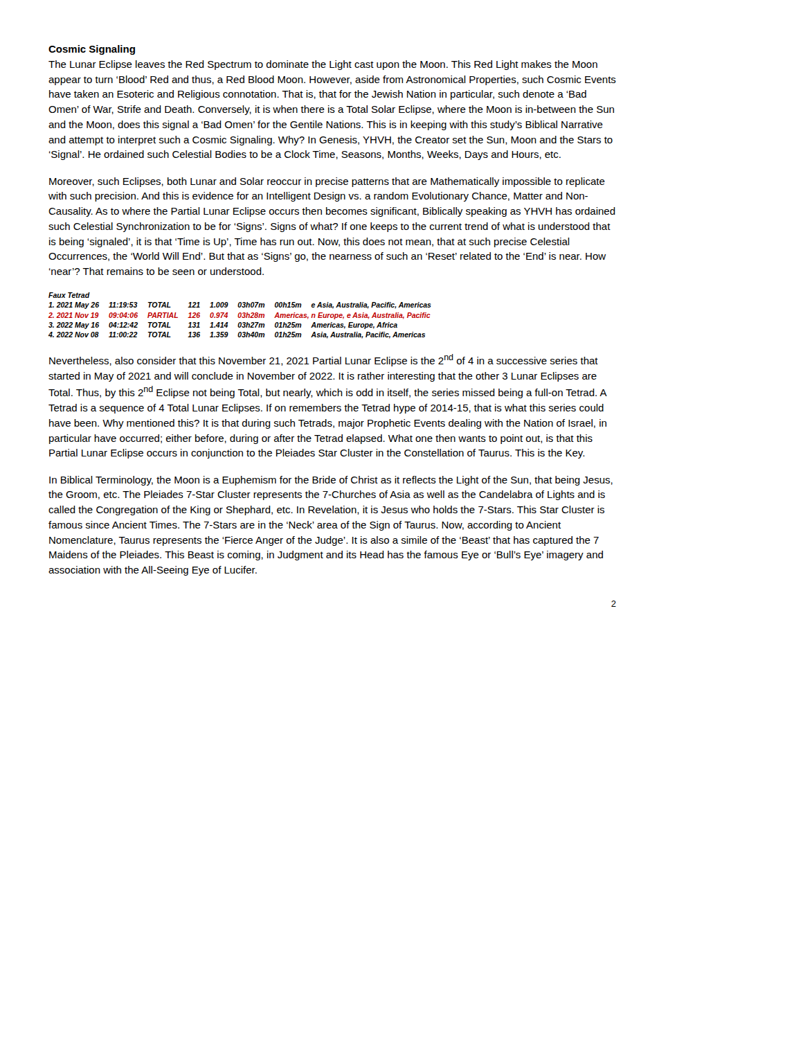Cosmic Signaling
The Lunar Eclipse leaves the Red Spectrum to dominate the Light cast upon the Moon. This Red Light makes the Moon appear to turn ‘Blood’ Red and thus, a Red Blood Moon. However, aside from Astronomical Properties, such Cosmic Events have taken an Esoteric and Religious connotation. That is, that for the Jewish Nation in particular, such denote a ‘Bad Omen’ of War, Strife and Death. Conversely, it is when there is a Total Solar Eclipse, where the Moon is in-between the Sun and the Moon, does this signal a ‘Bad Omen’ for the Gentile Nations. This is in keeping with this study’s Biblical Narrative and attempt to interpret such a Cosmic Signaling. Why? In Genesis, YHVH, the Creator set the Sun, Moon and the Stars to ‘Signal’. He ordained such Celestial Bodies to be a Clock Time, Seasons, Months, Weeks, Days and Hours, etc.
Moreover, such Eclipses, both Lunar and Solar reoccur in precise patterns that are Mathematically impossible to replicate with such precision. And this is evidence for an Intelligent Design vs. a random Evolutionary Chance, Matter and Non-Causality. As to where the Partial Lunar Eclipse occurs then becomes significant, Biblically speaking as YHVH has ordained such Celestial Synchronization to be for ‘Signs’. Signs of what? If one keeps to the current trend of what is understood that is being ‘signaled’, it is that ‘Time is Up’, Time has run out. Now, this does not mean, that at such precise Celestial Occurrences, the ‘World Will End’. But that as ‘Signs’ go, the nearness of such an ‘Reset’ related to the ‘End’ is near. How ‘near’? That remains to be seen or understood.
Faux Tetrad
| 1. 2021 May 26 | 11:19:53 | TOTAL | 121 | 1.009 | 03h07m | 00h15m | e Asia, Australia, Pacific, Americas |
| 2. 2021 Nov 19 | 09:04:06 | PARTIAL | 126 | 0.974 | 03h28m | Americas, n Europe, e Asia, Australia, Pacific |
| 3. 2022 May 16 | 04:12:42 | TOTAL | 131 | 1.414 | 03h27m | 01h25m | Americas, Europe, Africa |
| 4. 2022 Nov 08 | 11:00:22 | TOTAL | 136 | 1.359 | 03h40m | 01h25m | Asia, Australia, Pacific, Americas |
Nevertheless, also consider that this November 21, 2021 Partial Lunar Eclipse is the 2nd of 4 in a successive series that started in May of 2021 and will conclude in November of 2022. It is rather interesting that the other 3 Lunar Eclipses are Total. Thus, by this 2nd Eclipse not being Total, but nearly, which is odd in itself, the series missed being a full-on Tetrad. A Tetrad is a sequence of 4 Total Lunar Eclipses. If on remembers the Tetrad hype of 2014-15, that is what this series could have been. Why mentioned this? It is that during such Tetrads, major Prophetic Events dealing with the Nation of Israel, in particular have occurred; either before, during or after the Tetrad elapsed. What one then wants to point out, is that this Partial Lunar Eclipse occurs in conjunction to the Pleiades Star Cluster in the Constellation of Taurus. This is the Key.
In Biblical Terminology, the Moon is a Euphemism for the Bride of Christ as it reflects the Light of the Sun, that being Jesus, the Groom, etc. The Pleiades 7-Star Cluster represents the 7-Churches of Asia as well as the Candelabra of Lights and is called the Congregation of the King or Shephard, etc. In Revelation, it is Jesus who holds the 7-Stars. This Star Cluster is famous since Ancient Times. The 7-Stars are in the ‘Neck’ area of the Sign of Taurus. Now, according to Ancient Nomenclature, Taurus represents the ‘Fierce Anger of the Judge’. It is also a simile of the ‘Beast’ that has captured the 7 Maidens of the Pleiades. This Beast is coming, in Judgment and its Head has the famous Eye or ‘Bull’s Eye’ imagery and association with the All-Seeing Eye of Lucifer.
2